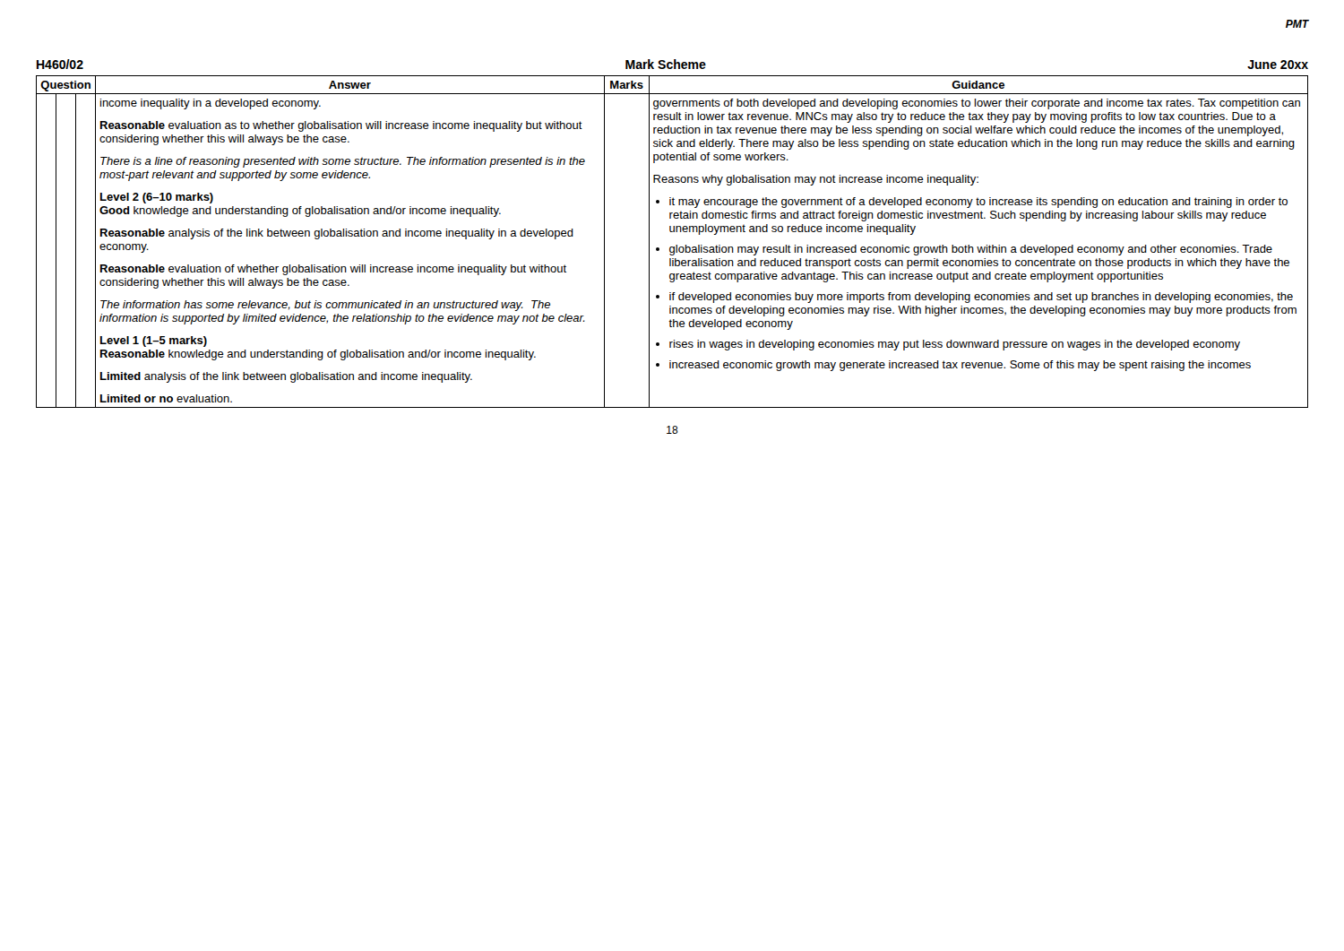PMT
H460/02
Mark Scheme
June 20xx
| Question | Answer | Marks | Guidance |
| --- | --- | --- | --- |
| | | | income inequality in a developed economy. Reasonable evaluation as to whether globalisation will increase income inequality but without considering whether this will always be the case. There is a line of reasoning presented with some structure. The information presented is in the most-part relevant and supported by some evidence. Level 2 (6–10 marks) Good knowledge and understanding of globalisation and/or income inequality. Reasonable analysis of the link between globalisation and income inequality in a developed economy. Reasonable evaluation of whether globalisation will increase income inequality but without considering whether this will always be the case. The information has some relevance, but is communicated in an unstructured way. The information is supported by limited evidence, the relationship to the evidence may not be clear. Level 1 (1–5 marks) Reasonable knowledge and understanding of globalisation and/or income inequality. Limited analysis of the link between globalisation and income inequality. Limited or no evaluation. | | governments of both developed and developing economies to lower their corporate and income tax rates. Tax competition can result in lower tax revenue. MNCs may also try to reduce the tax they pay by moving profits to low tax countries. Due to a reduction in tax revenue there may be less spending on social welfare which could reduce the incomes of the unemployed, sick and elderly. There may also be less spending on state education which in the long run may reduce the skills and earning potential of some workers. Reasons why globalisation may not increase income inequality: it may encourage the government of a developed economy to increase its spending on education and training in order to retain domestic firms and attract foreign domestic investment. Such spending by increasing labour skills may reduce unemployment and so reduce income inequality globalisation may result in increased economic growth both within a developed economy and other economies. Trade liberalisation and reduced transport costs can permit economies to concentrate on those products in which they have the greatest comparative advantage. This can increase output and create employment opportunities if developed economies buy more imports from developing economies and set up branches in developing economies, the incomes of developing economies may rise. With higher incomes, the developing economies may buy more products from the developed economy rises in wages in developing economies may put less downward pressure on wages in the developed economy increased economic growth may generate increased tax revenue. Some of this may be spent raising the incomes |
18